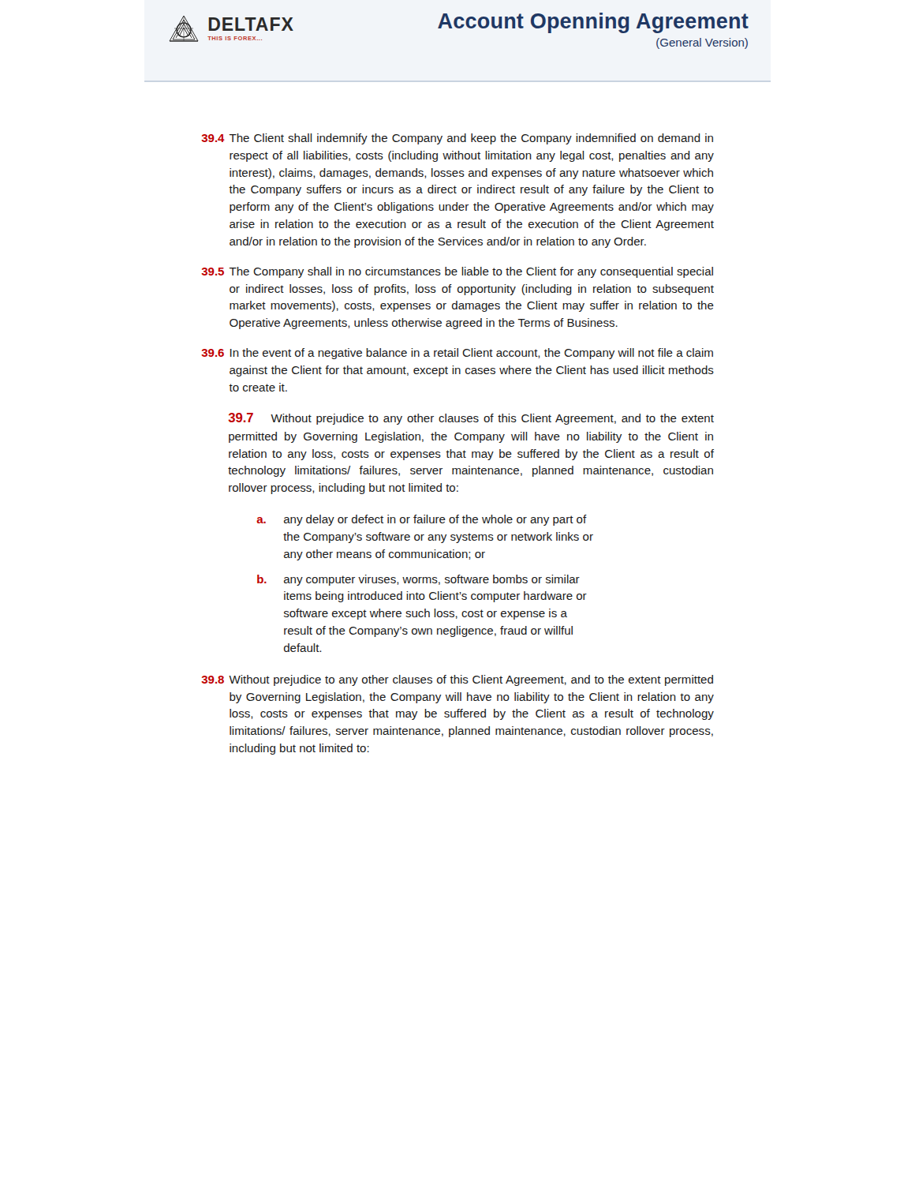DELTAFX
THIS IS FOREX...
Account Openning Agreement
(General Version)
39.4
The Client shall indemnify the Company and keep the Company indemnified on demand in respect of all liabilities, costs (including without limitation any legal cost, penalties and any interest), claims, damages, demands, losses and expenses of any nature whatsoever which the Company suffers or incurs as a direct or indirect result of any failure by the Client to perform any of the Client’s obligations under the Operative Agreements and/or which may arise in relation to the execution or as a result of the execution of the Client Agreement and/or in relation to the provision of the Services and/or in relation to any Order.
39.5
The Company shall in no circumstances be liable to the Client for any consequential special or indirect losses, loss of profits, loss of opportunity (including in relation to subsequent market movements), costs, expenses or damages the Client may suffer in relation to the Operative Agreements, unless otherwise agreed in the Terms of Business.
39.6
In the event of a negative balance in a retail Client account, the Company will not file a claim against the Client for that amount, except in cases where the Client has used illicit methods to create it.
39.7 Without prejudice to any other clauses of this Client Agreement, and to the extent permitted by Governing Legislation, the Company will have no liability to the Client in relation to any loss, costs or expenses that may be suffered by the Client as a result of technology limitations/ failures, server maintenance, planned maintenance, custodian rollover process, including but not limited to:
a. any delay or defect in or failure of the whole or any part of the Company’s software or any systems or network links or any other means of communication; or
b. any computer viruses, worms, software bombs or similar items being introduced into Client’s computer hardware or software except where such loss, cost or expense is a result of the Company’s own negligence, fraud or willful default.
39.8
Without prejudice to any other clauses of this Client Agreement, and to the extent permitted by Governing Legislation, the Company will have no liability to the Client in relation to any loss, costs or expenses that may be suffered by the Client as a result of technology limitations/ failures, server maintenance, planned maintenance, custodian rollover process, including but not limited to: